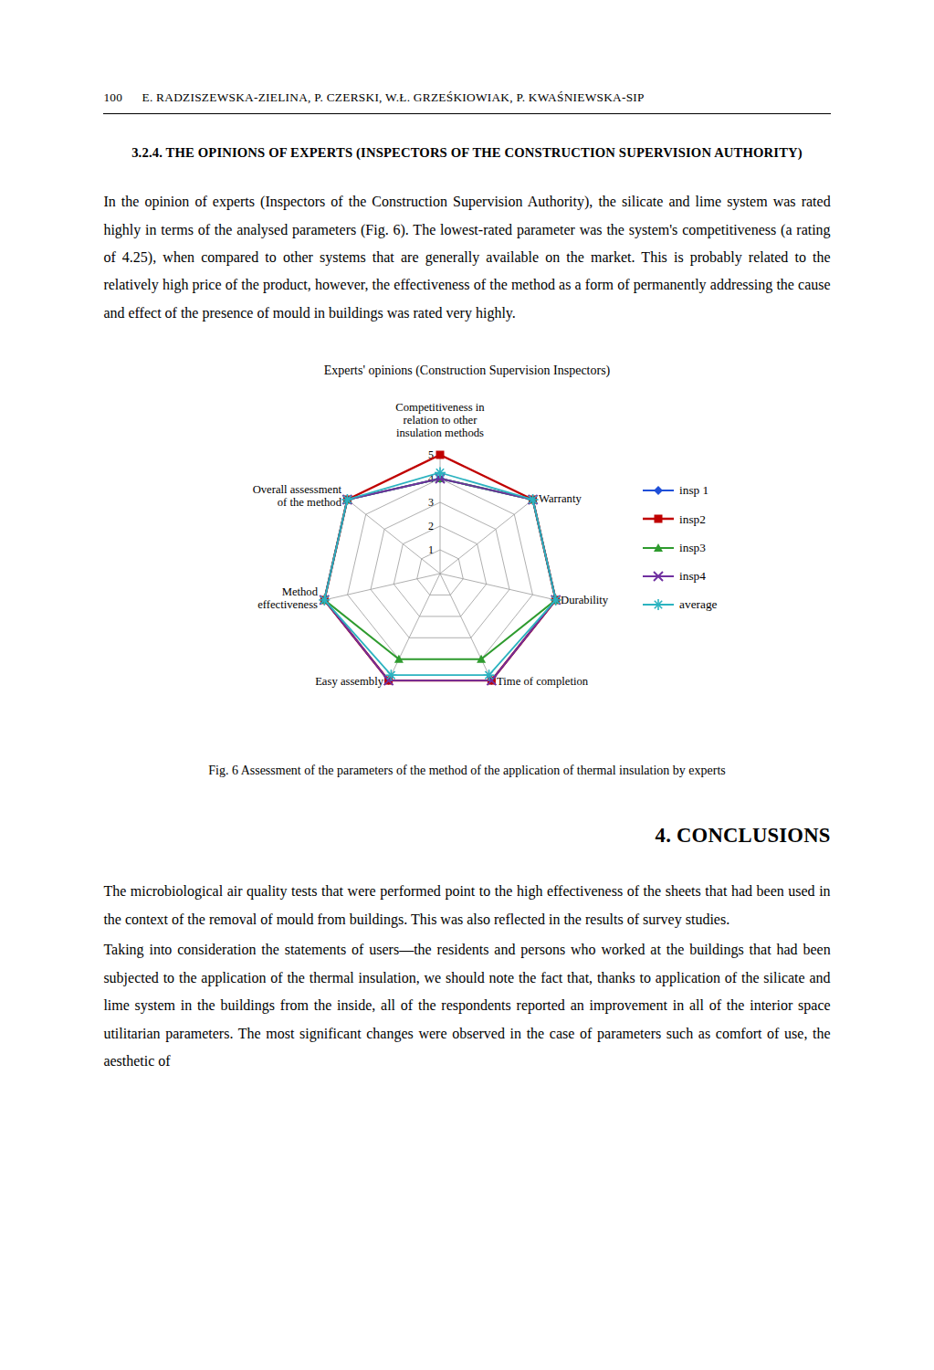100 E. RADZISZEWSKA-ZIELINA, P. CZERSKI, W.Ł. GRZEŚKIOWIAK, P. KWAŚNIEWSKA-SIP
3.2.4. The opinions of experts (Inspectors of the Construction Supervision Authority)
In the opinion of experts (Inspectors of the Construction Supervision Authority), the silicate and lime system was rated highly in terms of the analysed parameters (Fig. 6). The lowest-rated parameter was the system's competitiveness (a rating of 4.25), when compared to other systems that are generally available on the market. This is probably related to the relatively high price of the product, however, the effectiveness of the method as a form of permanently addressing the cause and effect of the presence of mould in buildings was rated very highly.
Experts' opinions (Construction Supervision Inspectors)
Precomputed unit vectors: A0 (0): (0, -1) A1 (51.43): (0.7818, -0.6235) A2 (102.86): (0.9749, 0.2225) A3 (154.29): (0.4339, 0.9010) A4 (205.71): (-0.4339, 0.9010) A5 (257.14): (-0.9749, 0.2225) A6 (308.57): (-0.7818, -0.6235) 5 4 3 2 1 Competitiveness in relation to other insulation methods Warranty Durability Time of completion Easy assembly Method effectiveness Overall assessment of the method
insp 1
insp2
insp3
insp4
average
Fig. 6 Assessment of the parameters of the method of the application of thermal insulation by experts
4. CONCLUSIONS
The microbiological air quality tests that were performed point to the high effectiveness of the sheets that had been used in the context of the removal of mould from buildings. This was also reflected in the results of survey studies.
Taking into consideration the statements of users—the residents and persons who worked at the buildings that had been subjected to the application of the thermal insulation, we should note the fact that, thanks to application of the silicate and lime system in the buildings from the inside, all of the respondents reported an improvement in all of the interior space utilitarian parameters. The most significant changes were observed in the case of parameters such as comfort of use, the aesthetic of